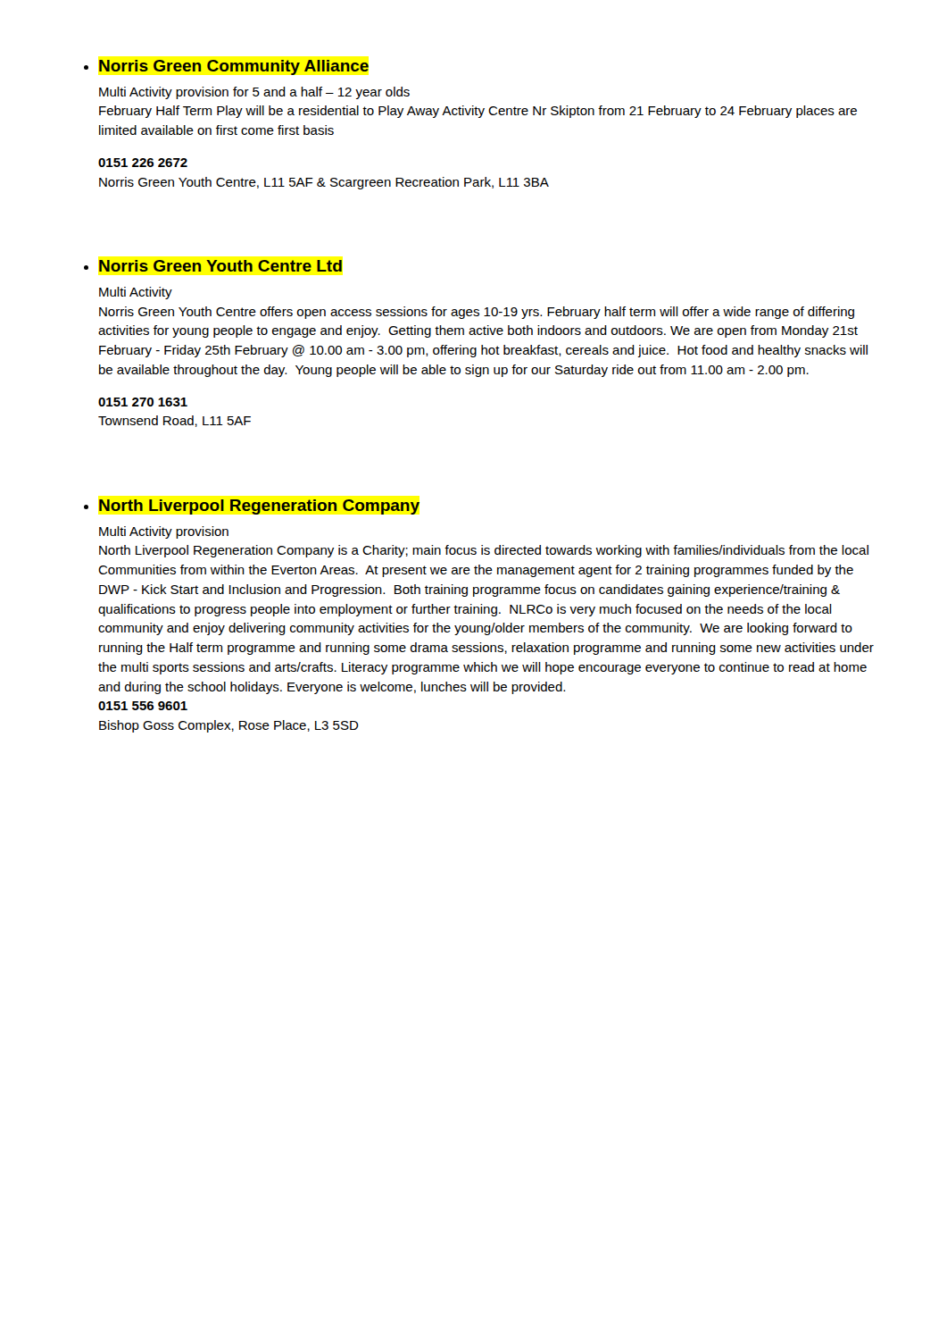Norris Green Community Alliance
Multi Activity provision for 5 and a half – 12 year olds
February Half Term Play will be a residential to Play Away Activity Centre Nr Skipton from 21 February to 24 February places are limited available on first come first basis
0151 226 2672
Norris Green Youth Centre, L11 5AF & Scargreen Recreation Park, L11 3BA
Norris Green Youth Centre Ltd
Multi Activity
Norris Green Youth Centre offers open access sessions for ages 10-19 yrs. February half term will offer a wide range of differing activities for young people to engage and enjoy. Getting them active both indoors and outdoors. We are open from Monday 21st February - Friday 25th February @ 10.00 am - 3.00 pm, offering hot breakfast, cereals and juice. Hot food and healthy snacks will be available throughout the day. Young people will be able to sign up for our Saturday ride out from 11.00 am - 2.00 pm.
0151 270 1631
Townsend Road, L11 5AF
North Liverpool Regeneration Company
Multi Activity provision
North Liverpool Regeneration Company is a Charity; main focus is directed towards working with families/individuals from the local Communities from within the Everton Areas. At present we are the management agent for 2 training programmes funded by the DWP - Kick Start and Inclusion and Progression. Both training programme focus on candidates gaining experience/training & qualifications to progress people into employment or further training. NLRCo is very much focused on the needs of the local community and enjoy delivering community activities for the young/older members of the community. We are looking forward to running the Half term programme and running some drama sessions, relaxation programme and running some new activities under the multi sports sessions and arts/crafts. Literacy programme which we will hope encourage everyone to continue to read at home and during the school holidays. Everyone is welcome, lunches will be provided.
0151 556 9601
Bishop Goss Complex, Rose Place, L3 5SD